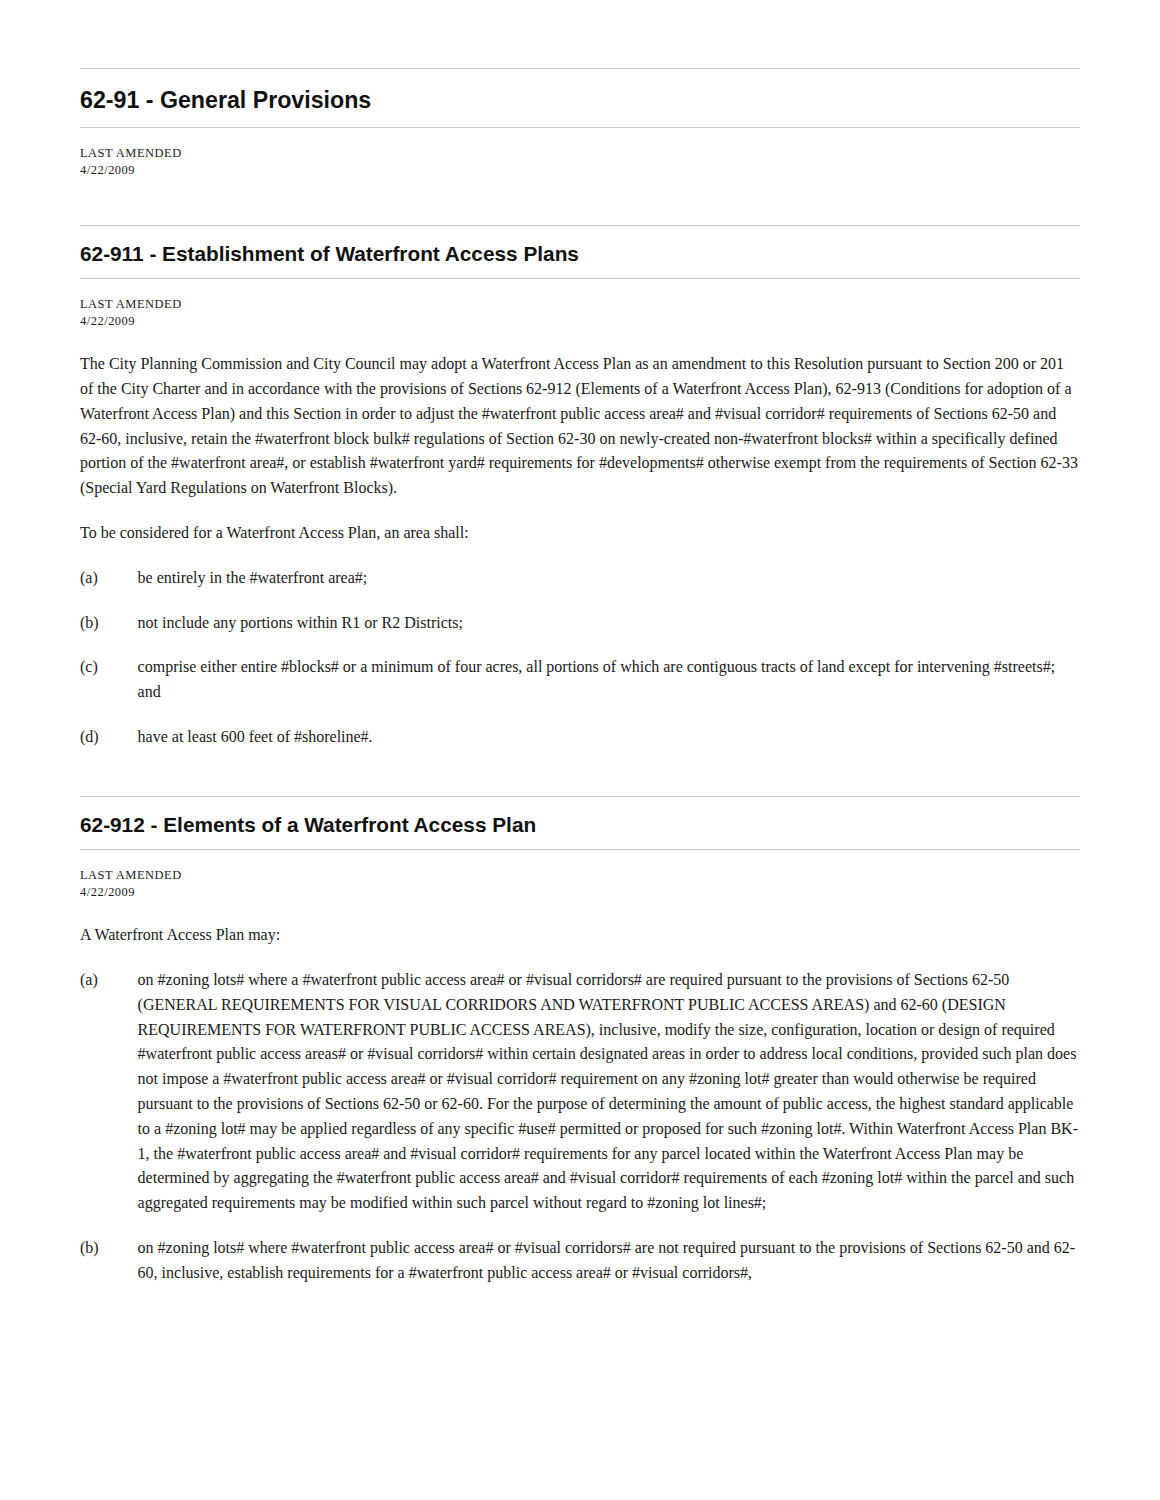62-91 - General Provisions
Last Amended
4/22/2009
62-911 - Establishment of Waterfront Access Plans
Last Amended
4/22/2009
The City Planning Commission and City Council may adopt a Waterfront Access Plan as an amendment to this Resolution pursuant to Section 200 or 201 of the City Charter and in accordance with the provisions of Sections 62-912 (Elements of a Waterfront Access Plan), 62-913 (Conditions for adoption of a Waterfront Access Plan) and this Section in order to adjust the #waterfront public access area# and #visual corridor# requirements of Sections 62-50 and 62-60, inclusive, retain the #waterfront block bulk# regulations of Section 62-30 on newly-created non-#waterfront blocks# within a specifically defined portion of the #waterfront area#, or establish #waterfront yard# requirements for #developments# otherwise exempt from the requirements of Section 62-33 (Special Yard Regulations on Waterfront Blocks).
To be considered for a Waterfront Access Plan, an area shall:
(a) be entirely in the #waterfront area#;
(b) not include any portions within R1 or R2 Districts;
(c) comprise either entire #blocks# or a minimum of four acres, all portions of which are contiguous tracts of land except for intervening #streets#; and
(d) have at least 600 feet of #shoreline#.
62-912 - Elements of a Waterfront Access Plan
Last Amended
4/22/2009
A Waterfront Access Plan may:
(a) on #zoning lots# where a #waterfront public access area# or #visual corridors# are required pursuant to the provisions of Sections 62-50 (GENERAL REQUIREMENTS FOR VISUAL CORRIDORS AND WATERFRONT PUBLIC ACCESS AREAS) and 62-60 (DESIGN REQUIREMENTS FOR WATERFRONT PUBLIC ACCESS AREAS), inclusive, modify the size, configuration, location or design of required #waterfront public access areas# or #visual corridors# within certain designated areas in order to address local conditions, provided such plan does not impose a #waterfront public access area# or #visual corridor# requirement on any #zoning lot# greater than would otherwise be required pursuant to the provisions of Sections 62-50 or 62-60. For the purpose of determining the amount of public access, the highest standard applicable to a #zoning lot# may be applied regardless of any specific #use# permitted or proposed for such #zoning lot#. Within Waterfront Access Plan BK-1, the #waterfront public access area# and #visual corridor# requirements for any parcel located within the Waterfront Access Plan may be determined by aggregating the #waterfront public access area# and #visual corridor# requirements of each #zoning lot# within the parcel and such aggregated requirements may be modified within such parcel without regard to #zoning lot lines#;
(b) on #zoning lots# where #waterfront public access area# or #visual corridors# are not required pursuant to the provisions of Sections 62-50 and 62-60, inclusive, establish requirements for a #waterfront public access area# or #visual corridors#,